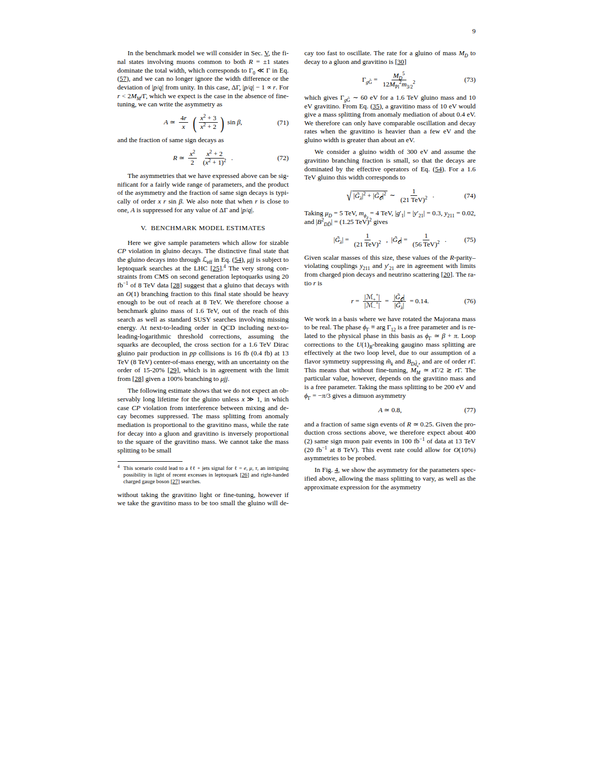9
In the benchmark model we will consider in Sec. V, the final states involving muons common to both R = ±1 states dominate the total width, which corresponds to Γ0 ≪ Γ in Eq. (57), and we can no longer ignore the width difference or the deviation of |p/q| from unity. In this case, ΔΓ, |p/q| − 1 ∝ r. For r < 2MM/Γ, which we expect is the case in the absence of fine-tuning, we can write the asymmetry as
A ≃ 4r x ( x2 + 3 x2 + 2 ) sin β, (71)
and the fraction of same sign decays as
R ≃ x22 x2 + 2(x2 + 1)2 . (72)
The asymmetries that we have expressed above can be significant for a fairly wide range of parameters, and the product of the asymmetry and the fraction of same sign decays is typically of order x r sin β. We also note that when r is close to one, A is suppressed for any value of ΔΓ and |p/q|.
V. Benchmark Model Estimates
Here we give sample parameters which allow for sizable CP violation in gluino decays. The distinctive final state that the gluino decays into through ℒeff in Eq. (54), μjj is subject to leptoquark searches at the LHC [25].4 The very strong constraints from CMS on second generation leptoquarks using 20 fb−1 of 8 TeV data [28] suggest that a gluino that decays with an O(1) branching fraction to this final state should be heavy enough to be out of reach at 8 TeV. We therefore choose a benchmark gluino mass of 1.6 TeV, out of the reach of this search as well as standard SUSY searches involving missing energy. At next-to-leading order in QCD including next-to-leading-logarithmic threshold corrections, assuming the squarks are decoupled, the cross section for a 1.6 TeV Dirac gluino pair production in pp collisions is 16 fb (0.4 fb) at 13 TeV (8 TeV) center-of-mass energy, with an uncertainty on the order of 15-20% [29], which is in agreement with the limit from [28] given a 100% branching to μjj.
The following estimate shows that we do not expect an observably long lifetime for the gluino unless x ≫ 1, in which case CP violation from interference between mixing and decay becomes suppressed. The mass splitting from anomaly mediation is proportional to the gravitino mass, while the rate for decay into a gluon and gravitino is inversely proportional to the square of the gravitino mass. We cannot take the mass splitting to be small
4 This scenario could lead to a ℓℓ + jets signal for ℓ = e, μ, τ, an intriguing possibility in light of recent excesses in leptoquark [26] and right-handed charged gauge boson [27] searches.
without taking the gravitino light or fine-tuning, however if we take the gravitino mass to be too small the gluino will decay too fast to oscillate. The rate for a gluino of mass MD to decay to a gluon and gravitino is [30]
Γg G̃ = MD512MPl2m3/22 (73)
which gives Γg G̃ ∼ 60 eV for a 1.6 TeV gluino mass and 10 eV gravitino. From Eq. (35), a gravitino mass of 10 eV would give a mass splitting from anomaly mediation of about 0.4 eV. We therefore can only have comparable oscillation and decay rates when the gravitino is heavier than a few eV and the gluino width is greater than about an eV.
We consider a gluino width of 300 eV and assume the gravitino branching fraction is small, so that the decays are dominated by the effective operators of Eq. (54). For a 1.6 TeV gluino this width corresponds to
√ |G̃λ|2 + |G̃𝒪|2 ∼ 1(21 TeV)2 . (74)
Taking μD = 5 TeV, mϕd̄ = 4 TeV, |g′1| = |y′21| = 0.3, y211 = 0.02, and |B2DD̄| = (1.25 TeV)2 gives
|G̃λ| = 1(21 TeV)2 , |G̃𝒪| = 1(56 TeV)2 . (75)
Given scalar masses of this size, these values of the R-parity–violating couplings y211 and y′21 are in agreement with limits from charged pion decays and neutrino scattering [20]. The ratio r is
r = |ℳ++||ℳ−+| = |G̃𝒪||G̃λ| = 0.14. (76)
We work in a basis where we have rotated the Majorana mass to be real. The phase ϕΓ ≡ arg Γ12 is a free parameter and is related to the physical phase in this basis as ϕΓ ≃ β + π. Loop corrections to the U(1)R-breaking gaugino mass splitting are effectively at the two loop level, due to our assumption of a flavor symmetry suppressing m̃k and BDd̃k, and are of order r Γ. This means that without fine-tuning, MM ≃ x Γ/2 ≳ r Γ. The particular value, however, depends on the gravitino mass and is a free parameter. Taking the mass splitting to be 200 eV and ϕΓ = −π/3 gives a dimuon asymmetry
A ≃ 0.8, (77)
and a fraction of same sign events of R ≃ 0.25. Given the production cross sections above, we therefore expect about 400 (2) same sign muon pair events in 100 fb−1 of data at 13 TeV (20 fb−1 at 8 TeV). This event rate could allow for O(10%) asymmetries to be probed.
In Fig. 4, we show the asymmetry for the parameters specified above, allowing the mass splitting to vary, as well as the approximate expression for the asymmetry